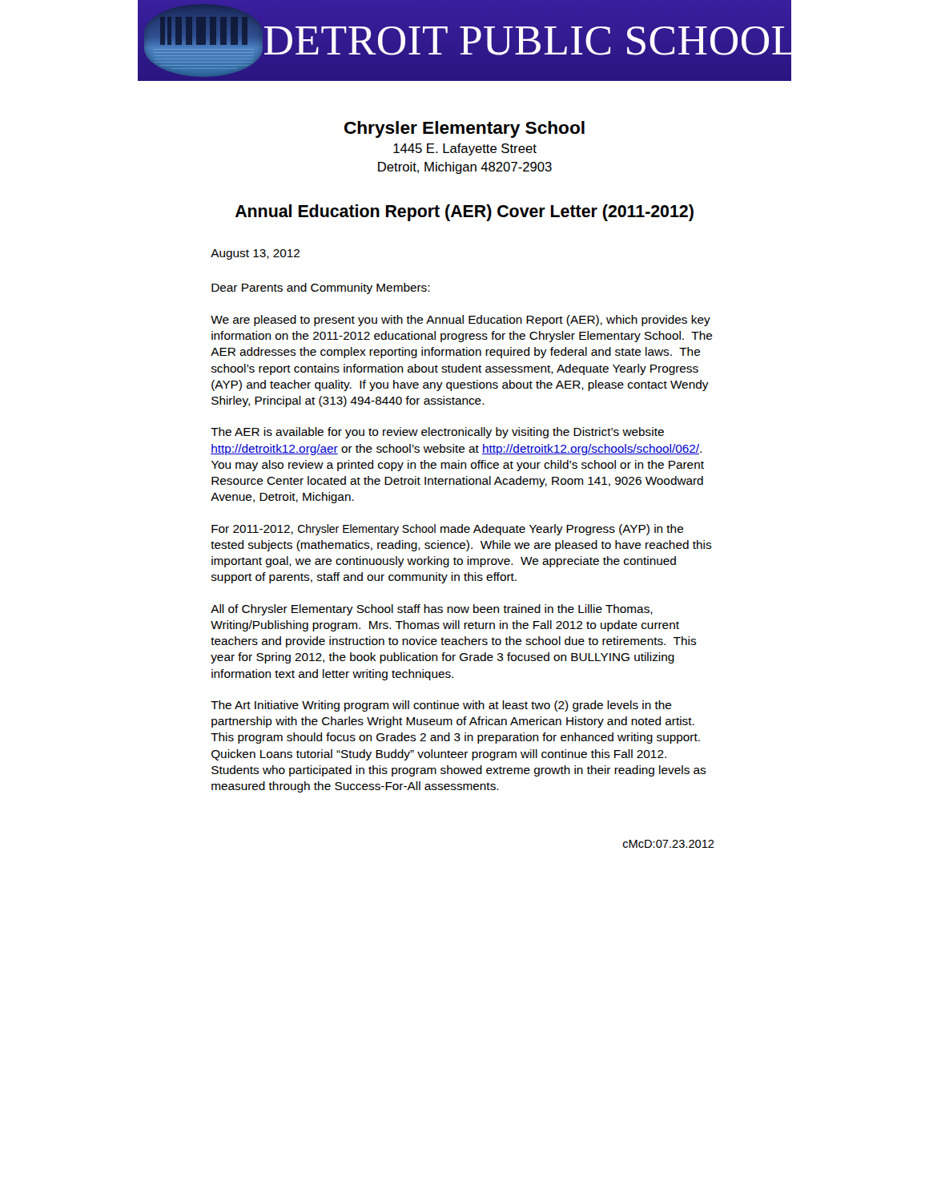DETROIT PUBLIC SCHOOLS
Chrysler Elementary School
1445 E. Lafayette Street
Detroit, Michigan 48207-2903
Annual Education Report (AER) Cover Letter (2011-2012)
August 13, 2012
Dear Parents and Community Members:
We are pleased to present you with the Annual Education Report (AER), which provides key information on the 2011-2012 educational progress for the Chrysler Elementary School. The AER addresses the complex reporting information required by federal and state laws. The school’s report contains information about student assessment, Adequate Yearly Progress (AYP) and teacher quality. If you have any questions about the AER, please contact Wendy Shirley, Principal at (313) 494-8440 for assistance.
The AER is available for you to review electronically by visiting the District’s website http://detroitk12.org/aer or the school’s website at http://detroitk12.org/schools/school/062/. You may also review a printed copy in the main office at your child’s school or in the Parent Resource Center located at the Detroit International Academy, Room 141, 9026 Woodward Avenue, Detroit, Michigan.
For 2011-2012, Chrysler Elementary School made Adequate Yearly Progress (AYP) in the tested subjects (mathematics, reading, science). While we are pleased to have reached this important goal, we are continuously working to improve. We appreciate the continued support of parents, staff and our community in this effort.
All of Chrysler Elementary School staff has now been trained in the Lillie Thomas, Writing/Publishing program. Mrs. Thomas will return in the Fall 2012 to update current teachers and provide instruction to novice teachers to the school due to retirements. This year for Spring 2012, the book publication for Grade 3 focused on BULLYING utilizing information text and letter writing techniques.
The Art Initiative Writing program will continue with at least two (2) grade levels in the partnership with the Charles Wright Museum of African American History and noted artist. This program should focus on Grades 2 and 3 in preparation for enhanced writing support. Quicken Loans tutorial “Study Buddy” volunteer program will continue this Fall 2012. Students who participated in this program showed extreme growth in their reading levels as measured through the Success-For-All assessments.
cMcD:07.23.2012